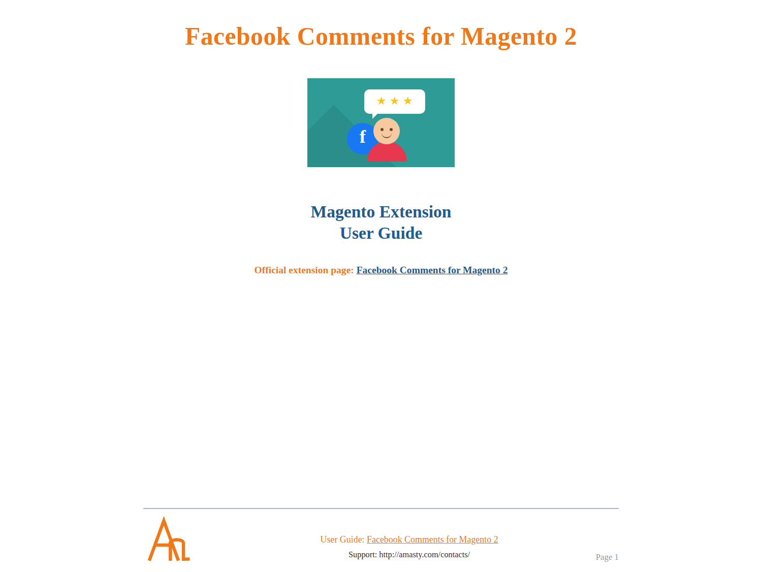Facebook Comments for Magento 2
★ ★ ★
f
Magento Extension
User Guide
Official extension page: Facebook Comments for Magento 2
User Guide: Facebook Comments for Magento 2
Support: http://amasty.com/contacts/
Page 1